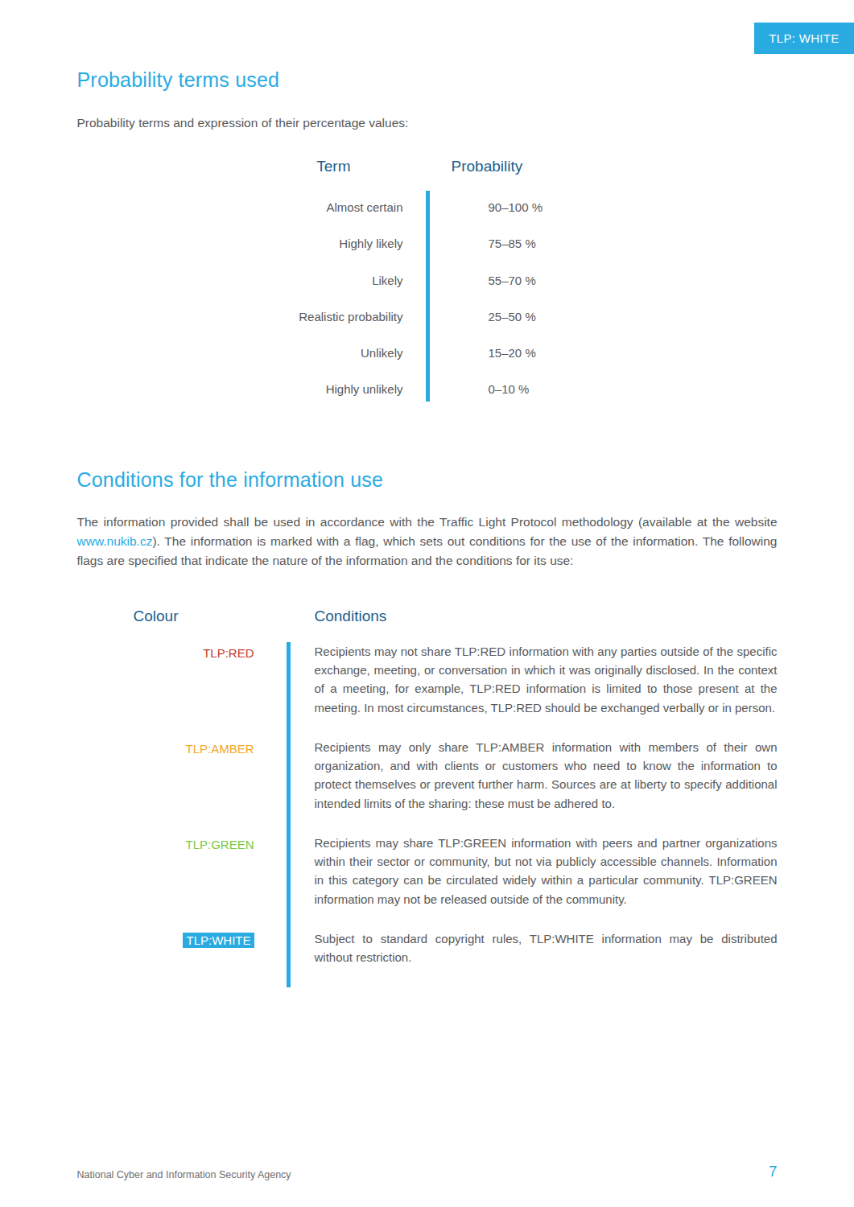TLP: WHITE
Probability terms used
Probability terms and expression of their percentage values:
| Term | Probability |
| --- | --- |
| Almost certain | | 90–100 % |
| Highly likely | | 75–85 % |
| Likely | | 55–70 % |
| Realistic probability | | 25–50 % |
| Unlikely | | 15–20 % |
| Highly unlikely | | 0–10 % |
Conditions for the information use
The information provided shall be used in accordance with the Traffic Light Protocol methodology (available at the website www.nukib.cz). The information is marked with a flag, which sets out conditions for the use of the information. The following flags are specified that indicate the nature of the information and the conditions for its use:
| Colour | | Conditions |
| --- | --- | --- |
| TLP:RED | | Recipients may not share TLP:RED information with any parties outside of the specific exchange, meeting, or conversation in which it was originally disclosed. In the context of a meeting, for example, TLP:RED information is limited to those present at the meeting. In most circumstances, TLP:RED should be exchanged verbally or in person. |
| TLP:AMBER | | Recipients may only share TLP:AMBER information with members of their own organization, and with clients or customers who need to know the information to protect themselves or prevent further harm. Sources are at liberty to specify additional intended limits of the sharing: these must be adhered to. |
| TLP:GREEN | | Recipients may share TLP:GREEN information with peers and partner organizations within their sector or community, but not via publicly accessible channels. Information in this category can be circulated widely within a particular community. TLP:GREEN information may not be released outside of the community. |
| TLP:WHITE | | Subject to standard copyright rules, TLP:WHITE information may be distributed without restriction. |
National Cyber and Information Security Agency
7